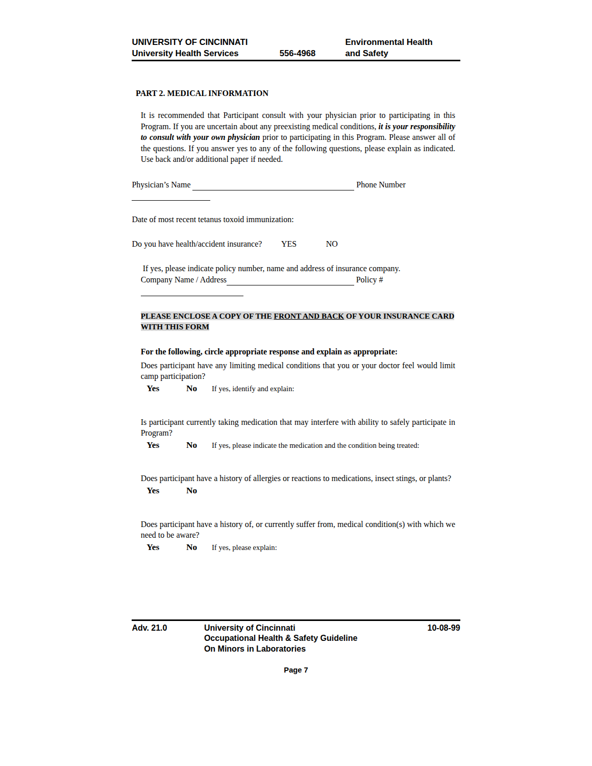| UNIVERSITY OF CINCINNATI | | Environmental Health |
| University Health Services | 556-4968 | and Safety |
PART 2. MEDICAL INFORMATION
It is recommended that Participant consult with your physician prior to participating in this Program. If you are uncertain about any preexisting medical conditions, it is your responsibility to consult with your own physician prior to participating in this Program. Please answer all of the questions. If you answer yes to any of the following questions, please explain as indicated. Use back and/or additional paper if needed.
Physician’s Name Phone Number
Date of most recent tetanus toxoid immunization:
Do you have health/accident insurance? YES NO
If yes, please indicate policy number, name and address of insurance company.
Company Name / Address Policy #
PLEASE ENCLOSE A COPY OF THE FRONT AND BACK OF YOUR INSURANCE CARD WITH THIS FORM
For the following, circle appropriate response and explain as appropriate:
Does participant have any limiting medical conditions that you or your doctor feel would limit camp participation?
Yes No If yes, identify and explain:
Is participant currently taking medication that may interfere with ability to safely participate in Program?
Yes No If yes, please indicate the medication and the condition being treated:
Does participant have a history of allergies or reactions to medications, insect stings, or plants?
Yes No
Does participant have a history of, or currently suffer from, medical condition(s) with which we need to be aware?
Yes No If yes, please explain:
| Adv. 21.0 | University of Cincinnati | 10-08-99 |
| | Occupational Health & Safety Guideline | |
| | On Minors in Laboratories | |
Page 7